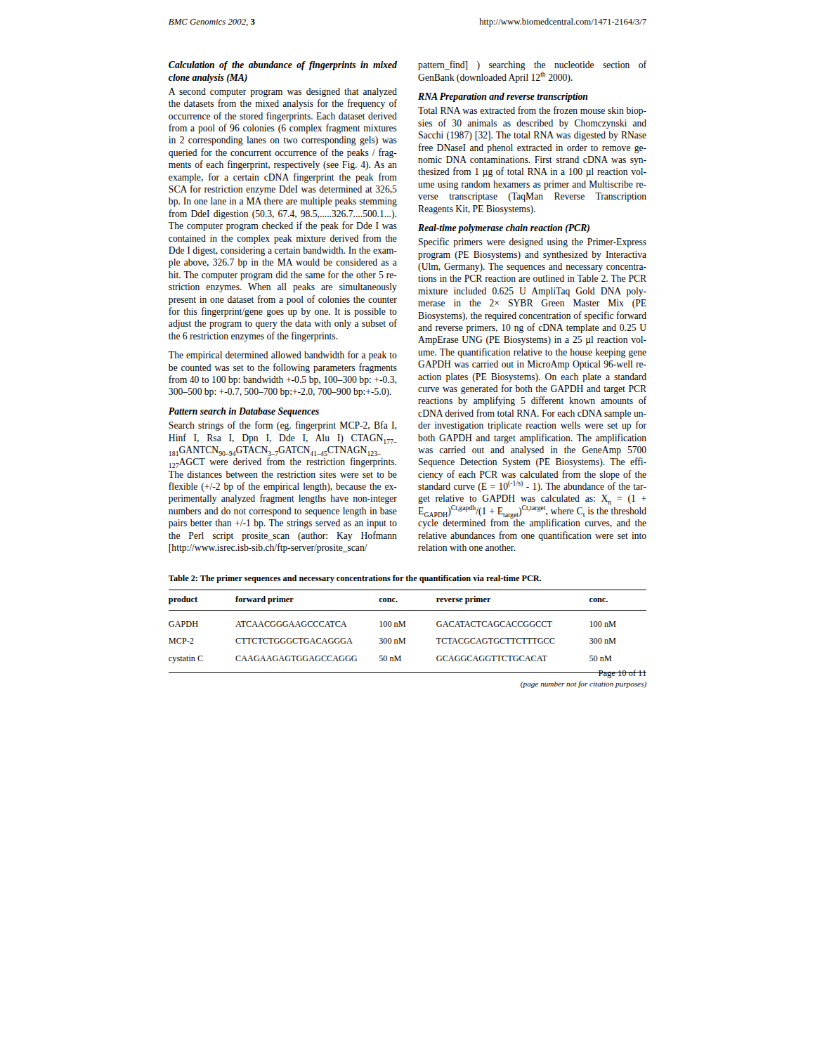BMC Genomics 2002, 3
http://www.biomedcentral.com/1471-2164/3/7
Calculation of the abundance of fingerprints in mixed clone analysis (MA)
A second computer program was designed that analyzed the datasets from the mixed analysis for the frequency of occurrence of the stored fingerprints. Each dataset derived from a pool of 96 colonies (6 complex fragment mixtures in 2 corresponding lanes on two corresponding gels) was queried for the concurrent occurrence of the peaks / fragments of each fingerprint, respectively (see Fig. 4). As an example, for a certain cDNA fingerprint the peak from SCA for restriction enzyme DdeI was determined at 326,5 bp. In one lane in a MA there are multiple peaks stemming from DdeI digestion (50.3, 67.4, 98.5,.....326.7....500.1...). The computer program checked if the peak for Dde I was contained in the complex peak mixture derived from the Dde I digest, considering a certain bandwidth. In the example above, 326.7 bp in the MA would be considered as a hit. The computer program did the same for the other 5 restriction enzymes. When all peaks are simultaneously present in one dataset from a pool of colonies the counter for this fingerprint/gene goes up by one. It is possible to adjust the program to query the data with only a subset of the 6 restriction enzymes of the fingerprints.
The empirical determined allowed bandwidth for a peak to be counted was set to the following parameters fragments from 40 to 100 bp: bandwidth +-0.5 bp, 100–300 bp: +-0.3, 300–500 bp: +-0.7, 500–700 bp:+-2.0, 700–900 bp:+-5.0).
Pattern search in Database Sequences
Search strings of the form (eg. fingerprint MCP-2, Bfa I, Hinf I, Rsa I, Dpn I, Dde I, Alu I) CTAGN177–181GANTCN90–94GTACN3–7GATCN41–45CTNAGN123–127AGCT were derived from the restriction fingerprints. The distances between the restriction sites were set to be flexible (+/-2 bp of the empirical length), because the experimentally analyzed fragment lengths have non-integer numbers and do not correspond to sequence length in base pairs better than +/-1 bp. The strings served as an input to the Perl script prosite_scan (author: Kay Hofmann [http://www.isrec.isb-sib.ch/ftp-server/prosite_scan/ pattern_find] ) searching the nucleotide section of GenBank (downloaded April 12th 2000).
RNA Preparation and reverse transcription
Total RNA was extracted from the frozen mouse skin biopsies of 30 animals as described by Chomczynski and Sacchi (1987) [32]. The total RNA was digested by RNase free DNaseI and phenol extracted in order to remove genomic DNA contaminations. First strand cDNA was synthesized from 1 µg of total RNA in a 100 µl reaction volume using random hexamers as primer and Multiscribe reverse transcriptase (TaqMan Reverse Transcription Reagents Kit, PE Biosystems).
Real-time polymerase chain reaction (PCR)
Specific primers were designed using the Primer-Express program (PE Biosystems) and synthesized by Interactiva (Ulm, Germany). The sequences and necessary concentrations in the PCR reaction are outlined in Table 2. The PCR mixture included 0.625 U AmpliTaq Gold DNA polymerase in the 2× SYBR Green Master Mix (PE Biosystems), the required concentration of specific forward and reverse primers, 10 ng of cDNA template and 0.25 U AmpErase UNG (PE Biosystems) in a 25 µl reaction volume. The quantification relative to the house keeping gene GAPDH was carried out in MicroAmp Optical 96-well reaction plates (PE Biosystems). On each plate a standard curve was generated for both the GAPDH and target PCR reactions by amplifying 5 different known amounts of cDNA derived from total RNA. For each cDNA sample under investigation triplicate reaction wells were set up for both GAPDH and target amplification. The amplification was carried out and analysed in the GeneAmp 5700 Sequence Detection System (PE Biosystems). The efficiency of each PCR was calculated from the slope of the standard curve (E = 10(-1/s) - 1). The abundance of the target relative to GAPDH was calculated as: Xn = (1 + EGAPDH)Ct,gapdh/(1 + Etarget)Ct,target, where Ct is the threshold cycle determined from the amplification curves, and the relative abundances from one quantification were set into relation with one another.
Table 2: The primer sequences and necessary concentrations for the quantification via real-time PCR.
| product | forward primer | conc. | reverse primer | conc. |
| --- | --- | --- | --- | --- |
| GAPDH | ATCAACGGGAAGCCCATCA | 100 nM | GACATACTCAGCACCGGCCT | 100 nM |
| MCP-2 | CTTCTCTGGGCTGACAGGGA | 300 nM | TCTACGCAGTGCTTCTTTGCC | 300 nM |
| cystatin C | CAAGAAGAGTGGAGCCAGGG | 50 nM | GCAGGCAGGTTCTGCACAT | 50 nM |
Page 10 of 11
(page number not for citation purposes)